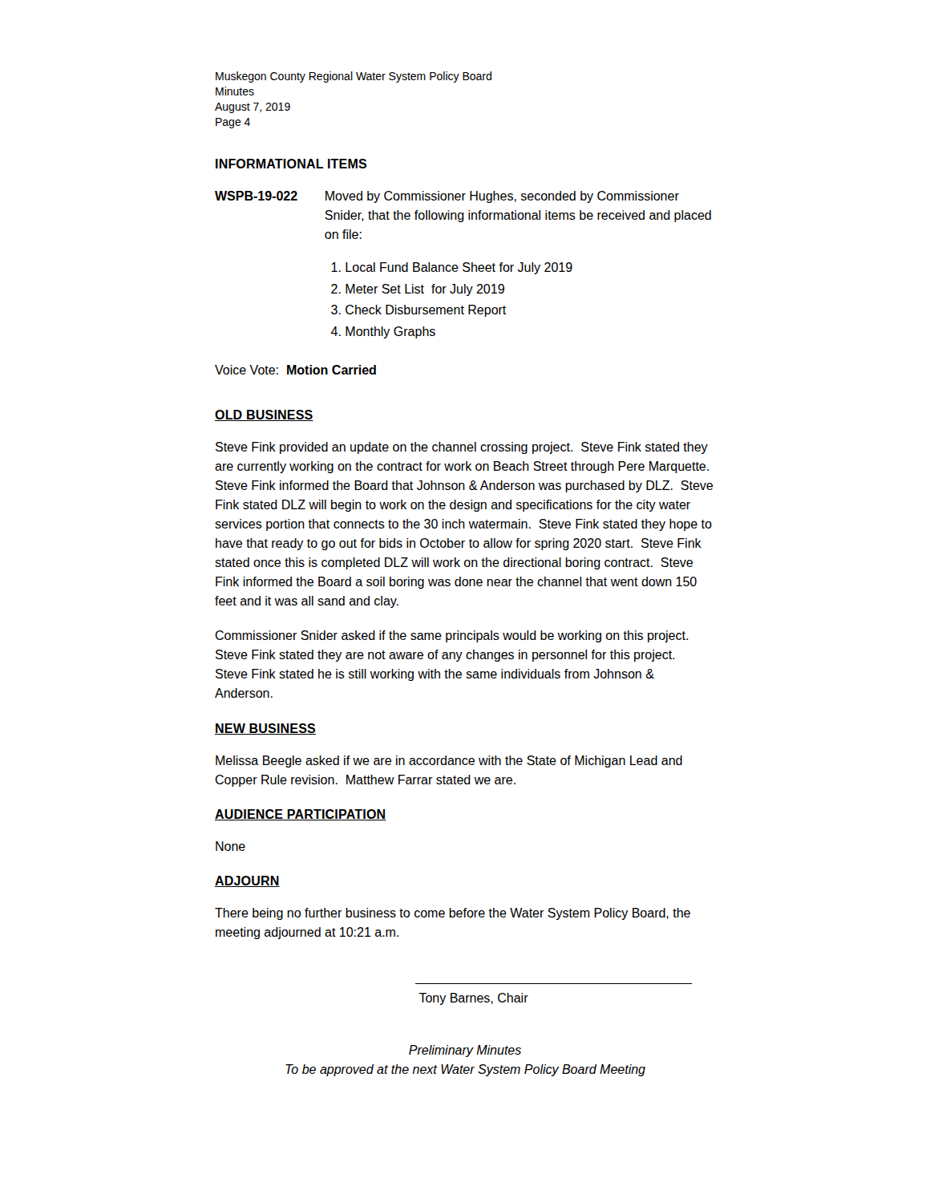Muskegon County Regional Water System Policy Board
Minutes
August 7, 2019
Page 4
INFORMATIONAL ITEMS
WSPB-19-022
Moved by Commissioner Hughes, seconded by Commissioner Snider, that the following informational items be received and placed on file:
Local Fund Balance Sheet for July 2019
Meter Set List for July 2019
Check Disbursement Report
Monthly Graphs
Voice Vote: Motion Carried
OLD BUSINESS
Steve Fink provided an update on the channel crossing project. Steve Fink stated they are currently working on the contract for work on Beach Street through Pere Marquette. Steve Fink informed the Board that Johnson & Anderson was purchased by DLZ. Steve Fink stated DLZ will begin to work on the design and specifications for the city water services portion that connects to the 30 inch watermain. Steve Fink stated they hope to have that ready to go out for bids in October to allow for spring 2020 start. Steve Fink stated once this is completed DLZ will work on the directional boring contract. Steve Fink informed the Board a soil boring was done near the channel that went down 150 feet and it was all sand and clay.
Commissioner Snider asked if the same principals would be working on this project. Steve Fink stated they are not aware of any changes in personnel for this project. Steve Fink stated he is still working with the same individuals from Johnson & Anderson.
NEW BUSINESS
Melissa Beegle asked if we are in accordance with the State of Michigan Lead and Copper Rule revision. Matthew Farrar stated we are.
AUDIENCE PARTICIPATION
None
ADJOURN
There being no further business to come before the Water System Policy Board, the meeting adjourned at 10:21 a.m.
Tony Barnes, Chair
Preliminary Minutes
To be approved at the next Water System Policy Board Meeting